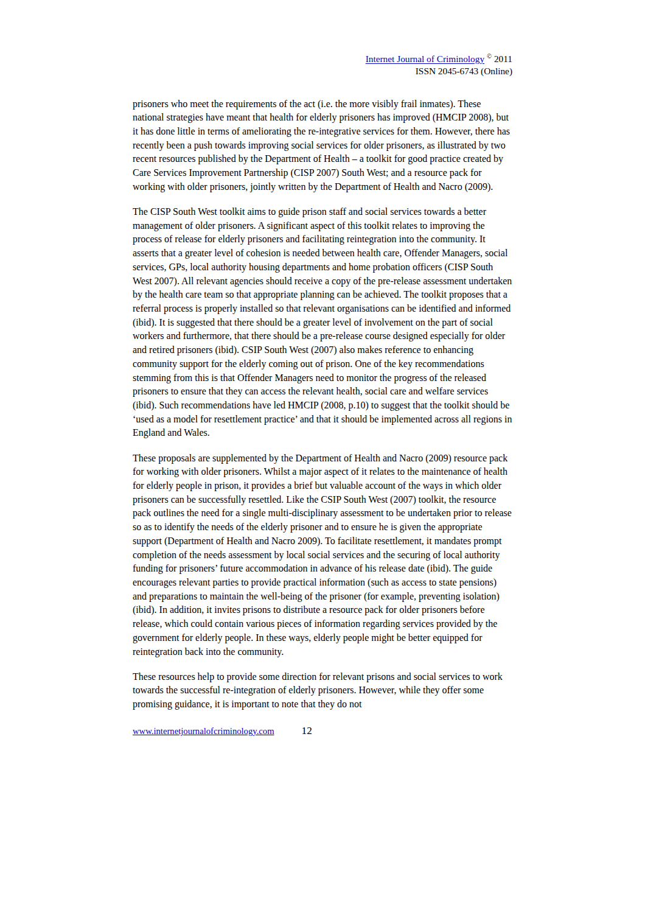Internet Journal of Criminology © 2011
ISSN 2045-6743 (Online)
prisoners who meet the requirements of the act (i.e. the more visibly frail inmates). These national strategies have meant that health for elderly prisoners has improved (HMCIP 2008), but it has done little in terms of ameliorating the re-integrative services for them. However, there has recently been a push towards improving social services for older prisoners, as illustrated by two recent resources published by the Department of Health – a toolkit for good practice created by Care Services Improvement Partnership (CISP 2007) South West; and a resource pack for working with older prisoners, jointly written by the Department of Health and Nacro (2009).
The CISP South West toolkit aims to guide prison staff and social services towards a better management of older prisoners. A significant aspect of this toolkit relates to improving the process of release for elderly prisoners and facilitating reintegration into the community. It asserts that a greater level of cohesion is needed between health care, Offender Managers, social services, GPs, local authority housing departments and home probation officers (CISP South West 2007). All relevant agencies should receive a copy of the pre-release assessment undertaken by the health care team so that appropriate planning can be achieved. The toolkit proposes that a referral process is properly installed so that relevant organisations can be identified and informed (ibid). It is suggested that there should be a greater level of involvement on the part of social workers and furthermore, that there should be a pre-release course designed especially for older and retired prisoners (ibid). CSIP South West (2007) also makes reference to enhancing community support for the elderly coming out of prison. One of the key recommendations stemming from this is that Offender Managers need to monitor the progress of the released prisoners to ensure that they can access the relevant health, social care and welfare services (ibid). Such recommendations have led HMCIP (2008, p.10) to suggest that the toolkit should be ‘used as a model for resettlement practice’ and that it should be implemented across all regions in England and Wales.
These proposals are supplemented by the Department of Health and Nacro (2009) resource pack for working with older prisoners. Whilst a major aspect of it relates to the maintenance of health for elderly people in prison, it provides a brief but valuable account of the ways in which older prisoners can be successfully resettled. Like the CSIP South West (2007) toolkit, the resource pack outlines the need for a single multi-disciplinary assessment to be undertaken prior to release so as to identify the needs of the elderly prisoner and to ensure he is given the appropriate support (Department of Health and Nacro 2009). To facilitate resettlement, it mandates prompt completion of the needs assessment by local social services and the securing of local authority funding for prisoners’ future accommodation in advance of his release date (ibid). The guide encourages relevant parties to provide practical information (such as access to state pensions) and preparations to maintain the well-being of the prisoner (for example, preventing isolation) (ibid). In addition, it invites prisons to distribute a resource pack for older prisoners before release, which could contain various pieces of information regarding services provided by the government for elderly people. In these ways, elderly people might be better equipped for reintegration back into the community.
These resources help to provide some direction for relevant prisons and social services to work towards the successful re-integration of elderly prisoners. However, while they offer some promising guidance, it is important to note that they do not
www.internetjournalofcriminology.com 12